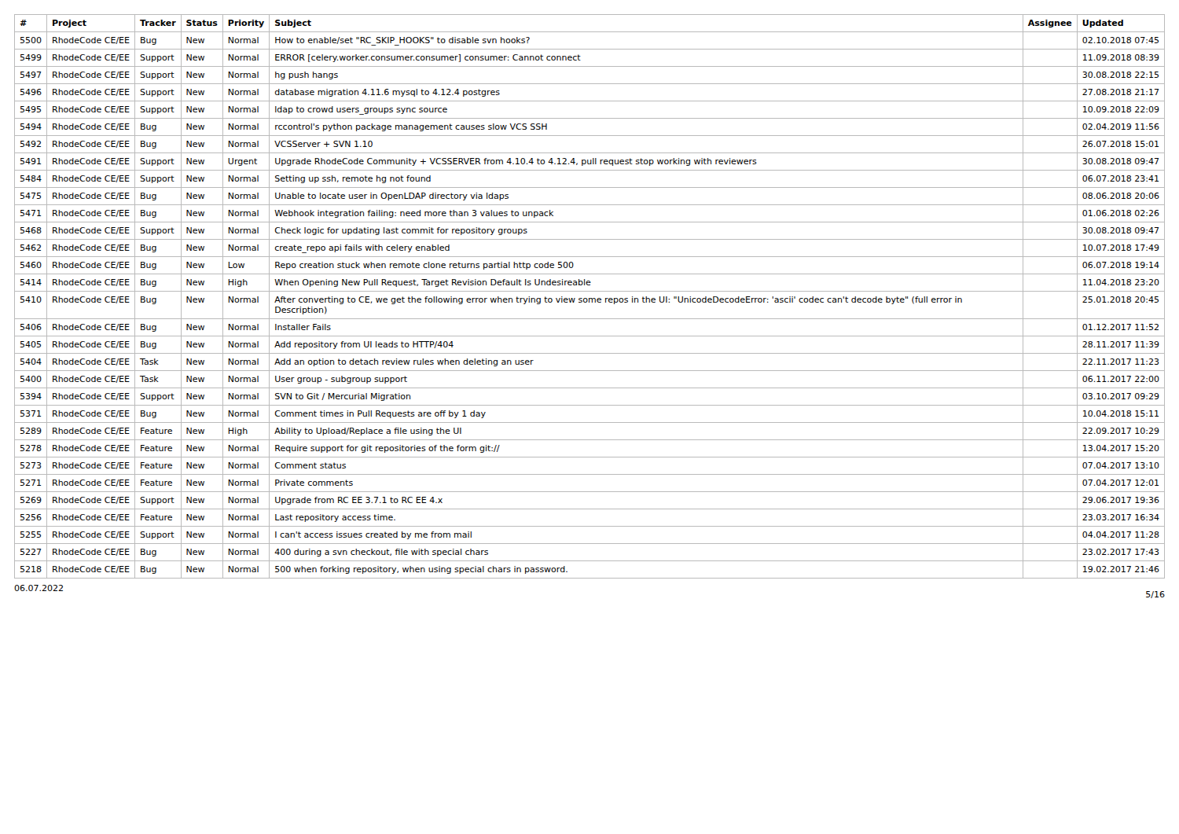| # | Project | Tracker | Status | Priority | Subject | Assignee | Updated |
| --- | --- | --- | --- | --- | --- | --- | --- |
| 5500 | RhodeCode CE/EE | Bug | New | Normal | How to enable/set "RC_SKIP_HOOKS" to disable svn hooks? | | 02.10.2018 07:45 |
| 5499 | RhodeCode CE/EE | Support | New | Normal | ERROR [celery.worker.consumer.consumer] consumer: Cannot connect | | 11.09.2018 08:39 |
| 5497 | RhodeCode CE/EE | Support | New | Normal | hg push hangs | | 30.08.2018 22:15 |
| 5496 | RhodeCode CE/EE | Support | New | Normal | database migration 4.11.6 mysql to 4.12.4 postgres | | 27.08.2018 21:17 |
| 5495 | RhodeCode CE/EE | Support | New | Normal | ldap to crowd users_groups sync source | | 10.09.2018 22:09 |
| 5494 | RhodeCode CE/EE | Bug | New | Normal | rccontrol's python package management causes slow VCS SSH | | 02.04.2019 11:56 |
| 5492 | RhodeCode CE/EE | Bug | New | Normal | VCSServer + SVN 1.10 | | 26.07.2018 15:01 |
| 5491 | RhodeCode CE/EE | Support | New | Urgent | Upgrade RhodeCode Community + VCSSERVER from 4.10.4 to 4.12.4, pull request stop working with reviewers | | 30.08.2018 09:47 |
| 5484 | RhodeCode CE/EE | Support | New | Normal | Setting up ssh, remote hg not found | | 06.07.2018 23:41 |
| 5475 | RhodeCode CE/EE | Bug | New | Normal | Unable to locate user in OpenLDAP directory via ldaps | | 08.06.2018 20:06 |
| 5471 | RhodeCode CE/EE | Bug | New | Normal | Webhook integration failing: need more than 3 values to unpack | | 01.06.2018 02:26 |
| 5468 | RhodeCode CE/EE | Support | New | Normal | Check logic for updating last commit for repository groups | | 30.08.2018 09:47 |
| 5462 | RhodeCode CE/EE | Bug | New | Normal | create_repo api fails with celery enabled | | 10.07.2018 17:49 |
| 5460 | RhodeCode CE/EE | Bug | New | Low | Repo creation stuck when remote clone returns partial http code 500 | | 06.07.2018 19:14 |
| 5414 | RhodeCode CE/EE | Bug | New | High | When Opening New Pull Request, Target Revision Default Is Undesireable | | 11.04.2018 23:20 |
| 5410 | RhodeCode CE/EE | Bug | New | Normal | After converting to CE, we get the following error when trying to view some repos in the UI: "UnicodeDecodeError: 'ascii' codec can't decode byte" (full error in Description) | | 25.01.2018 20:45 |
| 5406 | RhodeCode CE/EE | Bug | New | Normal | Installer Fails | | 01.12.2017 11:52 |
| 5405 | RhodeCode CE/EE | Bug | New | Normal | Add repository from UI leads to HTTP/404 | | 28.11.2017 11:39 |
| 5404 | RhodeCode CE/EE | Task | New | Normal | Add an option to detach review rules when deleting an user | | 22.11.2017 11:23 |
| 5400 | RhodeCode CE/EE | Task | New | Normal | User group - subgroup support | | 06.11.2017 22:00 |
| 5394 | RhodeCode CE/EE | Support | New | Normal | SVN to Git / Mercurial Migration | | 03.10.2017 09:29 |
| 5371 | RhodeCode CE/EE | Bug | New | Normal | Comment times in Pull Requests are off by 1 day | | 10.04.2018 15:11 |
| 5289 | RhodeCode CE/EE | Feature | New | High | Ability to Upload/Replace a file using the UI | | 22.09.2017 10:29 |
| 5278 | RhodeCode CE/EE | Feature | New | Normal | Require support for git repositories of the form git:// | | 13.04.2017 15:20 |
| 5273 | RhodeCode CE/EE | Feature | New | Normal | Comment status | | 07.04.2017 13:10 |
| 5271 | RhodeCode CE/EE | Feature | New | Normal | Private comments | | 07.04.2017 12:01 |
| 5269 | RhodeCode CE/EE | Support | New | Normal | Upgrade from RC EE 3.7.1 to RC EE 4.x | | 29.06.2017 19:36 |
| 5256 | RhodeCode CE/EE | Feature | New | Normal | Last repository access time. | | 23.03.2017 16:34 |
| 5255 | RhodeCode CE/EE | Support | New | Normal | I can't access issues created by me from mail | | 04.04.2017 11:28 |
| 5227 | RhodeCode CE/EE | Bug | New | Normal | 400 during a svn checkout, file with special chars | | 23.02.2017 17:43 |
| 5218 | RhodeCode CE/EE | Bug | New | Normal | 500 when forking repository, when using special chars in password. | | 19.02.2017 21:46 |
06.07.2022
5/16